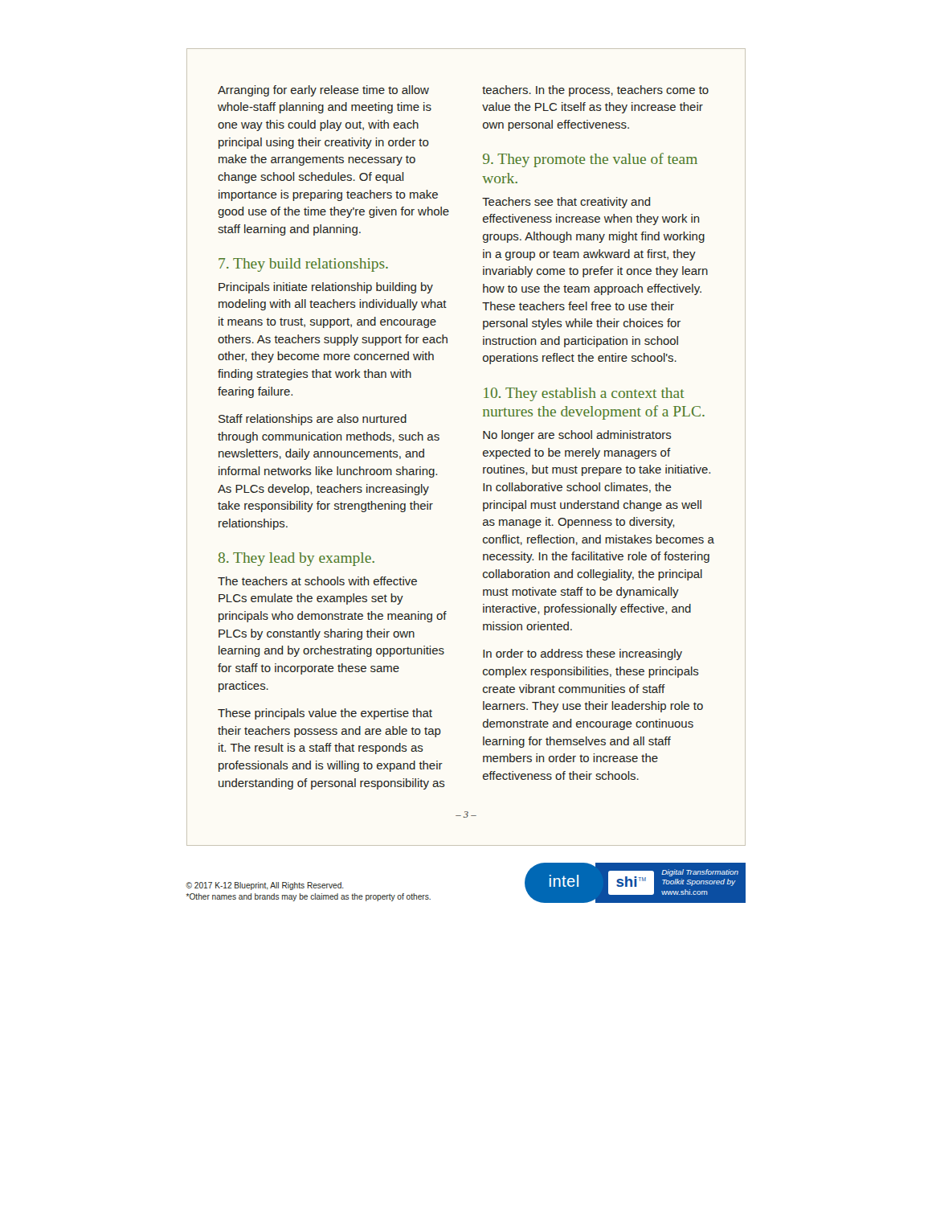Arranging for early release time to allow whole-staff planning and meeting time is one way this could play out, with each principal using their creativity in order to make the arrangements necessary to change school schedules. Of equal importance is preparing teachers to make good use of the time they're given for whole staff learning and planning.
7. They build relationships.
Principals initiate relationship building by modeling with all teachers individually what it means to trust, support, and encourage others. As teachers supply support for each other, they become more concerned with finding strategies that work than with fearing failure.
Staff relationships are also nurtured through communication methods, such as newsletters, daily announcements, and informal networks like lunchroom sharing. As PLCs develop, teachers increasingly take responsibility for strengthening their relationships.
8. They lead by example.
The teachers at schools with effective PLCs emulate the examples set by principals who demonstrate the meaning of PLCs by constantly sharing their own learning and by orchestrating opportunities for staff to incorporate these same practices.
These principals value the expertise that their teachers possess and are able to tap it. The result is a staff that responds as professionals and is willing to expand their understanding of personal responsibility as teachers. In the process, teachers come to value the PLC itself as they increase their own personal effectiveness.
9. They promote the value of team work.
Teachers see that creativity and effectiveness increase when they work in groups. Although many might find working in a group or team awkward at first, they invariably come to prefer it once they learn how to use the team approach effectively. These teachers feel free to use their personal styles while their choices for instruction and participation in school operations reflect the entire school's.
10. They establish a context that nurtures the development of a PLC.
No longer are school administrators expected to be merely managers of routines, but must prepare to take initiative. In collaborative school climates, the principal must understand change as well as manage it. Openness to diversity, conflict, reflection, and mistakes becomes a necessity. In the facilitative role of fostering collaboration and collegiality, the principal must motivate staff to be dynamically interactive, professionally effective, and mission oriented.
In order to address these increasingly complex responsibilities, these principals create vibrant communities of staff learners. They use their leadership role to demonstrate and encourage continuous learning for themselves and all staff members in order to increase the effectiveness of their schools.
– 3 –
© 2017 K-12 Blueprint, All Rights Reserved.
*Other names and brands may be claimed as the property of others.
intel
shiTM
Digital Transformation
Toolkit Sponsored by
www.shi.com